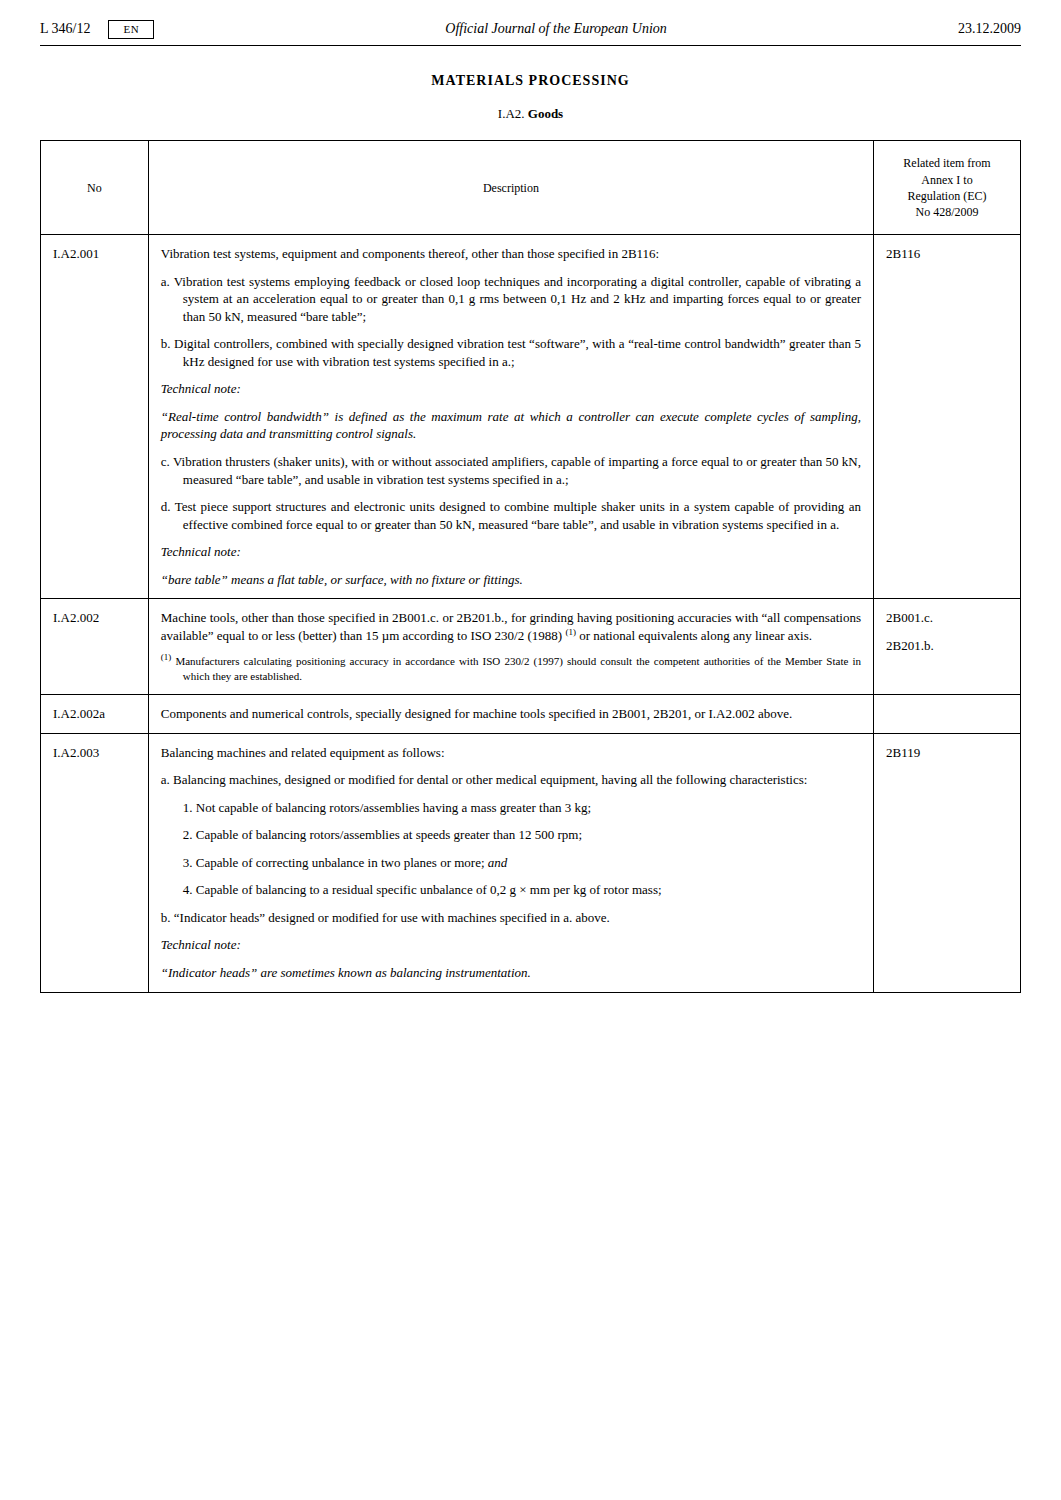L 346/12 EN
Official Journal of the European Union
23.12.2009
MATERIALS PROCESSING
I.A2. Goods
| No | Description | Related item from Annex I to Regulation (EC) No 428/2009 |
| --- | --- | --- |
| I.A2.001 | Vibration test systems, equipment and components thereof, other than those specified in 2B116: a. Vibration test systems employing feedback or closed loop techniques and incorporating a digital controller, capable of vibrating a system at an acceleration equal to or greater than 0,1 g rms between 0,1 Hz and 2 kHz and imparting forces equal to or greater than 50 kN, measured “bare table”; b. Digital controllers, combined with specially designed vibration test “software”, with a “real-time control bandwidth” greater than 5 kHz designed for use with vibration test systems specified in a.; Technical note: “Real-time control bandwidth” is defined as the maximum rate at which a controller can execute complete cycles of sampling, processing data and transmitting control signals. c. Vibration thrusters (shaker units), with or without associated amplifiers, capable of imparting a force equal to or greater than 50 kN, measured “bare table”, and usable in vibration test systems specified in a.; d. Test piece support structures and electronic units designed to combine multiple shaker units in a system capable of providing an effective combined force equal to or greater than 50 kN, measured “bare table”, and usable in vibration systems specified in a. Technical note: “bare table” means a flat table, or surface, with no fixture or fittings. | 2B116 |
| I.A2.002 | Machine tools, other than those specified in 2B001.c. or 2B201.b., for grinding having positioning accuracies with “all compensations available” equal to or less (better) than 15 µm according to ISO 230/2 (1988) (1) or national equivalents along any linear axis. (1) Manufacturers calculating positioning accuracy in accordance with ISO 230/2 (1997) should consult the competent authorities of the Member State in which they are established. | 2B001.c. 2B201.b. |
| I.A2.002a | Components and numerical controls, specially designed for machine tools specified in 2B001, 2B201, or I.A2.002 above. | |
| I.A2.003 | Balancing machines and related equipment as follows: a. Balancing machines, designed or modified for dental or other medical equipment, having all the following characteristics: 1. Not capable of balancing rotors/assemblies having a mass greater than 3 kg; 2. Capable of balancing rotors/assemblies at speeds greater than 12 500 rpm; 3. Capable of correcting unbalance in two planes or more; and 4. Capable of balancing to a residual specific unbalance of 0,2 g × mm per kg of rotor mass; b. “Indicator heads” designed or modified for use with machines specified in a. above. Technical note: “Indicator heads” are sometimes known as balancing instrumentation. | 2B119 |